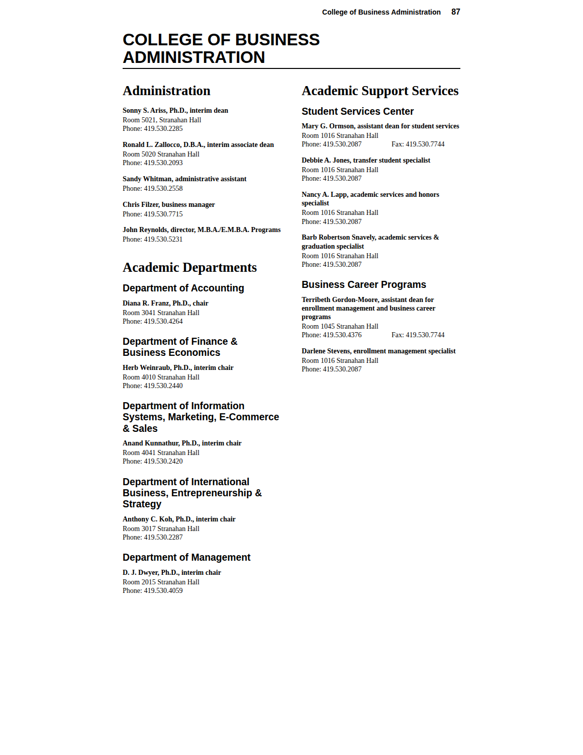College of Business Administration 87
COLLEGE OF BUSINESS ADMINISTRATION
Administration
Sonny S. Ariss, Ph.D., interim dean
Room 5021, Stranahan Hall
Phone: 419.530.2285
Ronald L. Zallocco, D.B.A., interim associate dean
Room 5020 Stranahan Hall
Phone: 419.530.2093
Sandy Whitman, administrative assistant
Phone: 419.530.2558
Chris Filzer, business manager
Phone: 419.530.7715
John Reynolds, director, M.B.A./E.M.B.A. Programs
Phone: 419.530.5231
Academic Departments
Department of Accounting
Diana R. Franz, Ph.D., chair
Room 3041 Stranahan Hall
Phone: 419.530.4264
Department of Finance & Business Economics
Herb Weinraub, Ph.D., interim chair
Room 4010 Stranahan Hall
Phone: 419.530.2440
Department of Information Systems, Marketing, E-Commerce & Sales
Anand Kunnathur, Ph.D., interim chair
Room 4041 Stranahan Hall
Phone: 419.530.2420
Department of International Business, Entrepreneurship & Strategy
Anthony C. Koh, Ph.D., interim chair
Room 3017 Stranahan Hall
Phone: 419.530.2287
Department of Management
D. J. Dwyer, Ph.D., interim chair
Room 2015 Stranahan Hall
Phone: 419.530.4059
Academic Support Services
Student Services Center
Mary G. Ormson, assistant dean for student services
Room 1016 Stranahan Hall
Phone: 419.530.2087 Fax: 419.530.7744
Debbie A. Jones, transfer student specialist
Room 1016 Stranahan Hall
Phone: 419.530.2087
Nancy A. Lapp, academic services and honors specialist
Room 1016 Stranahan Hall
Phone: 419.530.2087
Barb Robertson Snavely, academic services & graduation specialist
Room 1016 Stranahan Hall
Phone: 419.530.2087
Business Career Programs
Terribeth Gordon-Moore, assistant dean for enrollment management and business career programs
Room 1045 Stranahan Hall
Phone: 419.530.4376 Fax: 419.530.7744
Darlene Stevens, enrollment management specialist
Room 1016 Stranahan Hall
Phone: 419.530.2087